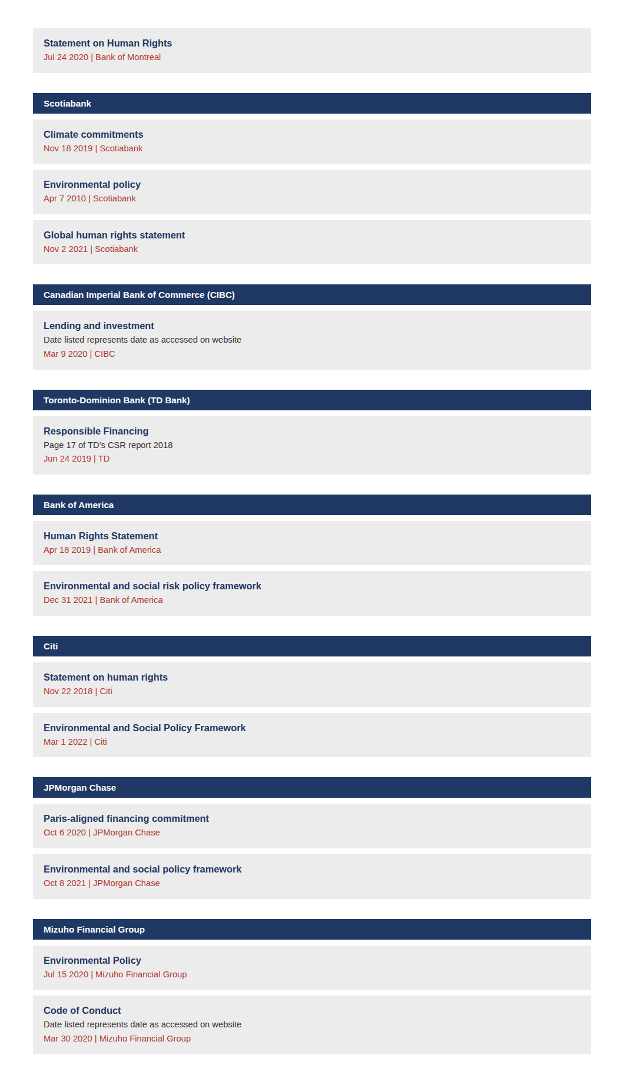Statement on Human Rights
Jul 24 2020 | Bank of Montreal
Scotiabank
Climate commitments
Nov 18 2019 | Scotiabank
Environmental policy
Apr 7 2010 | Scotiabank
Global human rights statement
Nov 2 2021 | Scotiabank
Canadian Imperial Bank of Commerce (CIBC)
Lending and investment
Date listed represents date as accessed on website
Mar 9 2020 | CIBC
Toronto-Dominion Bank (TD Bank)
Responsible Financing
Page 17 of TD's CSR report 2018
Jun 24 2019 | TD
Bank of America
Human Rights Statement
Apr 18 2019 | Bank of America
Environmental and social risk policy framework
Dec 31 2021 | Bank of America
Citi
Statement on human rights
Nov 22 2018 | Citi
Environmental and Social Policy Framework
Mar 1 2022 | Citi
JPMorgan Chase
Paris-aligned financing commitment
Oct 6 2020 | JPMorgan Chase
Environmental and social policy framework
Oct 8 2021 | JPMorgan Chase
Mizuho Financial Group
Environmental Policy
Jul 15 2020 | Mizuho Financial Group
Code of Conduct
Date listed represents date as accessed on website
Mar 30 2020 | Mizuho Financial Group